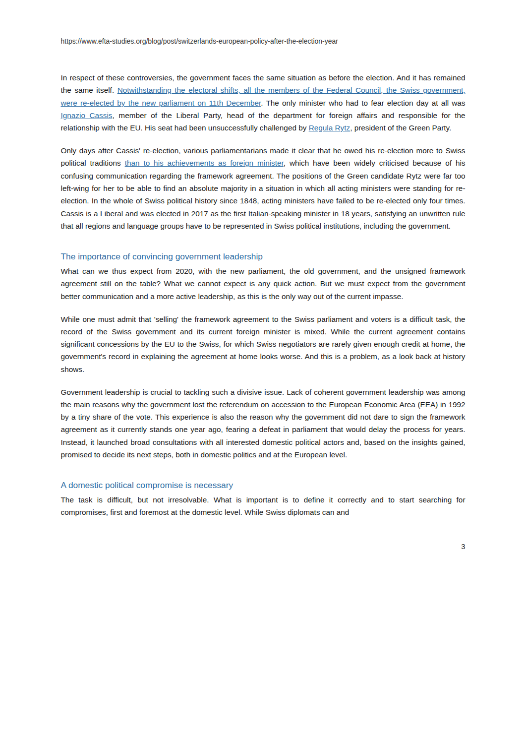https://www.efta-studies.org/blog/post/switzerlands-european-policy-after-the-election-year
In respect of these controversies, the government faces the same situation as before the election. And it has remained the same itself. Notwithstanding the electoral shifts, all the members of the Federal Council, the Swiss government, were re-elected by the new parliament on 11th December. The only minister who had to fear election day at all was Ignazio Cassis, member of the Liberal Party, head of the department for foreign affairs and responsible for the relationship with the EU. His seat had been unsuccessfully challenged by Regula Rytz, president of the Green Party.
Only days after Cassis' re-election, various parliamentarians made it clear that he owed his re-election more to Swiss political traditions than to his achievements as foreign minister, which have been widely criticised because of his confusing communication regarding the framework agreement. The positions of the Green candidate Rytz were far too left-wing for her to be able to find an absolute majority in a situation in which all acting ministers were standing for re-election. In the whole of Swiss political history since 1848, acting ministers have failed to be re-elected only four times. Cassis is a Liberal and was elected in 2017 as the first Italian-speaking minister in 18 years, satisfying an unwritten rule that all regions and language groups have to be represented in Swiss political institutions, including the government.
The importance of convincing government leadership
What can we thus expect from 2020, with the new parliament, the old government, and the unsigned framework agreement still on the table? What we cannot expect is any quick action. But we must expect from the government better communication and a more active leadership, as this is the only way out of the current impasse.
While one must admit that 'selling' the framework agreement to the Swiss parliament and voters is a difficult task, the record of the Swiss government and its current foreign minister is mixed. While the current agreement contains significant concessions by the EU to the Swiss, for which Swiss negotiators are rarely given enough credit at home, the government's record in explaining the agreement at home looks worse. And this is a problem, as a look back at history shows.
Government leadership is crucial to tackling such a divisive issue. Lack of coherent government leadership was among the main reasons why the government lost the referendum on accession to the European Economic Area (EEA) in 1992 by a tiny share of the vote. This experience is also the reason why the government did not dare to sign the framework agreement as it currently stands one year ago, fearing a defeat in parliament that would delay the process for years. Instead, it launched broad consultations with all interested domestic political actors and, based on the insights gained, promised to decide its next steps, both in domestic politics and at the European level.
A domestic political compromise is necessary
The task is difficult, but not irresolvable. What is important is to define it correctly and to start searching for compromises, first and foremost at the domestic level. While Swiss diplomats can and
3